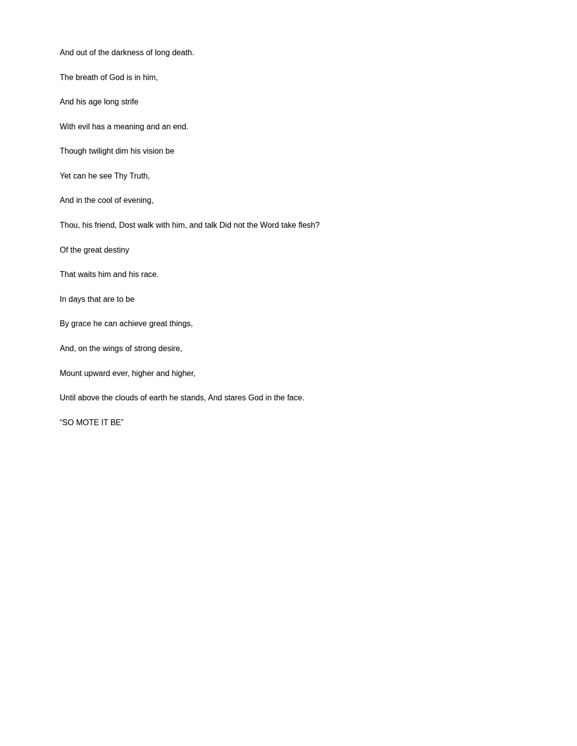And out of the darkness of long death.
The breath of God is in him,
And his age long strife
With evil has a meaning and an end.
Though twilight dim his vision be
Yet can he see Thy Truth,
And in the cool of evening,
Thou, his friend, Dost walk with him, and talk Did not the Word take flesh?
Of the great destiny
That waits him and his race.
In days that are to be
By grace he can achieve great things,
And, on the wings of strong desire,
Mount upward ever, higher and higher,
Until above the clouds of earth he stands, And stares God in the face.
“SO MOTE IT BE”